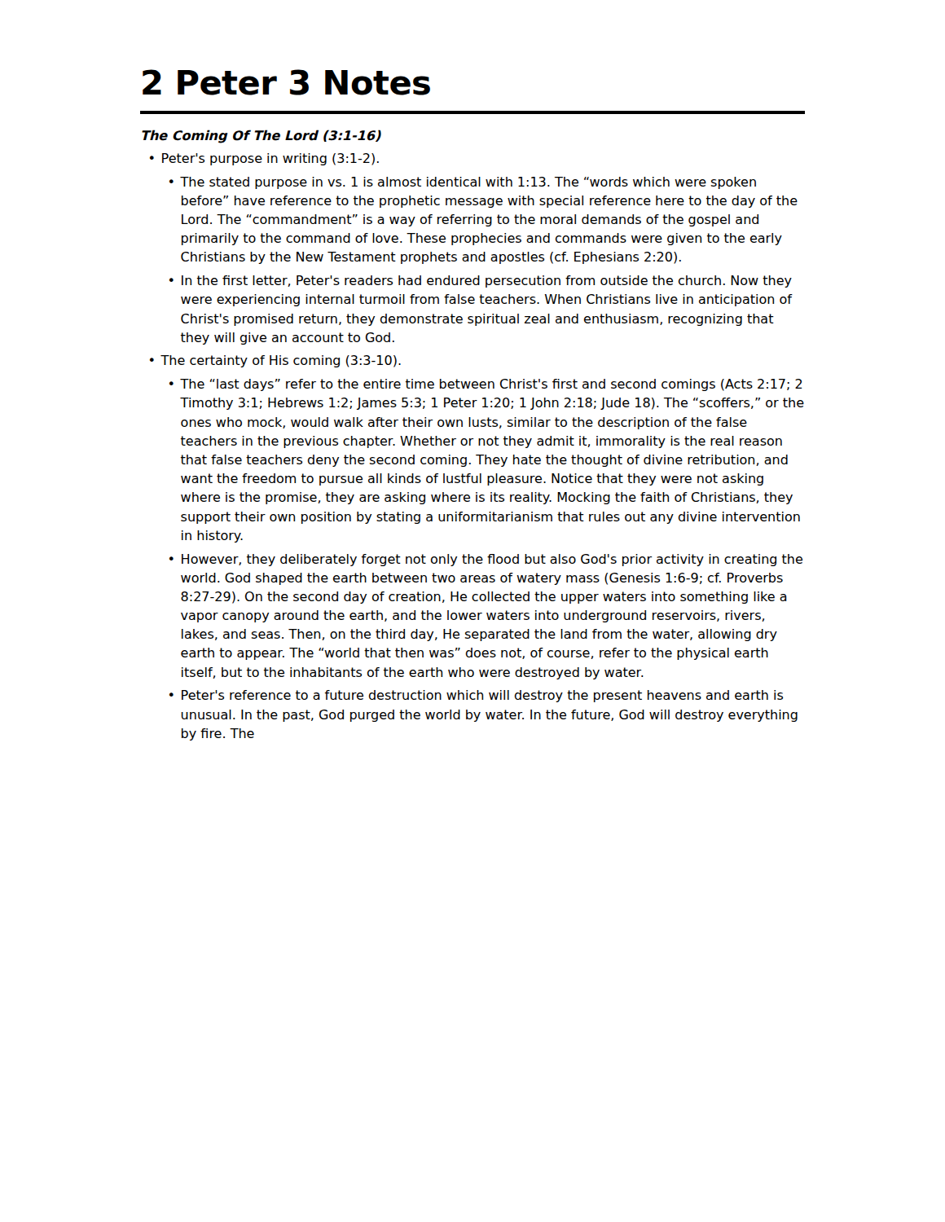2 Peter 3 Notes
The Coming Of The Lord (3:1-16)
Peter's purpose in writing (3:1-2).
The stated purpose in vs. 1 is almost identical with 1:13. The “words which were spoken before” have reference to the prophetic message with special reference here to the day of the Lord. The “commandment” is a way of referring to the moral demands of the gospel and primarily to the command of love. These prophecies and commands were given to the early Christians by the New Testament prophets and apostles (cf. Ephesians 2:20).
In the first letter, Peter's readers had endured persecution from outside the church. Now they were experiencing internal turmoil from false teachers. When Christians live in anticipation of Christ's promised return, they demonstrate spiritual zeal and enthusiasm, recognizing that they will give an account to God.
The certainty of His coming (3:3-10).
The “last days” refer to the entire time between Christ's first and second comings (Acts 2:17; 2 Timothy 3:1; Hebrews 1:2; James 5:3; 1 Peter 1:20; 1 John 2:18; Jude 18). The “scoffers,” or the ones who mock, would walk after their own lusts, similar to the description of the false teachers in the previous chapter. Whether or not they admit it, immorality is the real reason that false teachers deny the second coming. They hate the thought of divine retribution, and want the freedom to pursue all kinds of lustful pleasure. Notice that they were not asking where is the promise, they are asking where is its reality. Mocking the faith of Christians, they support their own position by stating a uniformitarianism that rules out any divine intervention in history.
However, they deliberately forget not only the flood but also God's prior activity in creating the world. God shaped the earth between two areas of watery mass (Genesis 1:6-9; cf. Proverbs 8:27-29). On the second day of creation, He collected the upper waters into something like a vapor canopy around the earth, and the lower waters into underground reservoirs, rivers, lakes, and seas. Then, on the third day, He separated the land from the water, allowing dry earth to appear. The “world that then was” does not, of course, refer to the physical earth itself, but to the inhabitants of the earth who were destroyed by water.
Peter's reference to a future destruction which will destroy the present heavens and earth is unusual. In the past, God purged the world by water. In the future, God will destroy everything by fire. The